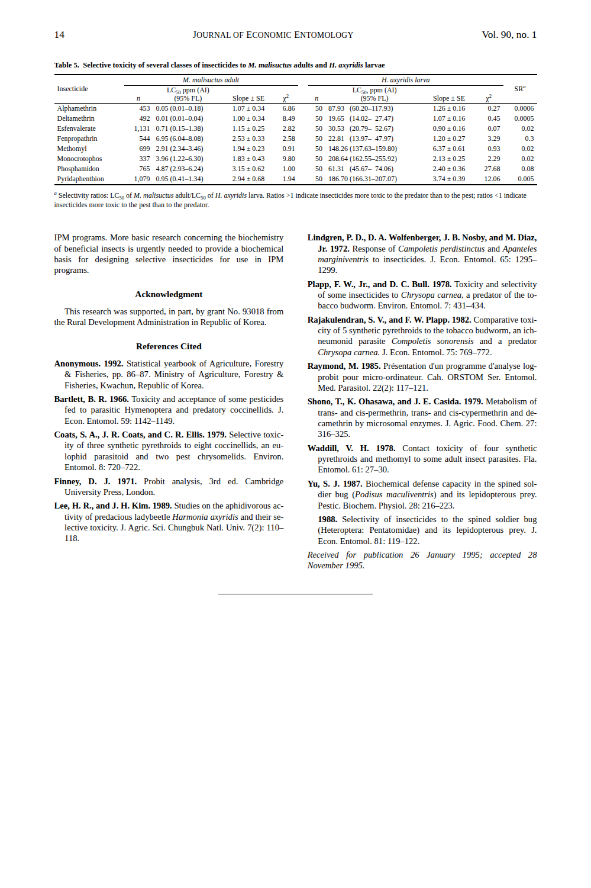14 JOURNAL OF ECONOMIC ENTOMOLOGY Vol. 90, no. 1
Table 5. Selective toxicity of several classes of insecticides to M. malisuctus adults and H. axyridis larvae
| Insecticide | M. malisuctus adult | | H. axyridis larva | SR a |
| --- | --- | --- | --- | --- |
| n | LC 50 ppm (AI) (95% FL) | Slope ± SE | χ 2 | | n | LC 50 , ppm (AI) (95% FL) | Slope ± SE | χ 2 |
| Alphamethrin | 453 | 0.05 (0.01–0.18) | 1.07 ± 0.34 | 6.86 | | 50 | 87.93 (60.20–117.93) | 1.26 ± 0.16 | 0.27 | 0.0006 |
| Deltamethrin | 492 | 0.01 (0.01–0.04) | 1.00 ± 0.34 | 8.49 | | 50 | 19.65 (14.02– 27.47) | 1.07 ± 0.16 | 0.45 | 0.0005 |
| Esfenvalerate | 1,131 | 0.71 (0.15–1.38) | 1.15 ± 0.25 | 2.82 | | 50 | 30.53 (20.79– 52.67) | 0.90 ± 0.16 | 0.07 | 0.02 |
| Fenpropathrin | 544 | 6.95 (6.04–8.08) | 2.53 ± 0.33 | 2.58 | | 50 | 22.81 (13.97– 47.97) | 1.20 ± 0.27 | 3.29 | 0.3 |
| Methomyl | 699 | 2.91 (2.34–3.46) | 1.94 ± 0.23 | 0.91 | | 50 | 148.26 (137.63–159.80) | 6.37 ± 0.61 | 0.93 | 0.02 |
| Monocrotophos | 337 | 3.96 (1.22–6.30) | 1.83 ± 0.43 | 9.80 | | 50 | 208.64 (162.55–255.92) | 2.13 ± 0.25 | 2.29 | 0.02 |
| Phosphamidon | 765 | 4.87 (2.93–6.24) | 3.15 ± 0.62 | 1.00 | | 50 | 61.31 (45.67– 74.06) | 2.40 ± 0.36 | 27.68 | 0.08 |
| Pyridaphenthion | 1,079 | 0.95 (0.41–1.34) | 2.94 ± 0.68 | 1.94 | | 50 | 186.70 (166.31–207.07) | 3.74 ± 0.39 | 12.06 | 0.005 |
a Selectivity ratios: LC50 of M. malisuctus adult/LC50 of H. axyridis larva. Ratios >1 indicate insecticides more toxic to the predator than to the pest; ratios <1 indicate insecticides more toxic to the pest than to the predator.
IPM programs. More basic research concerning the biochemistry of beneficial insects is urgently needed to provide a biochemical basis for designing selective insecticides for use in IPM programs.
Acknowledgment
This research was supported, in part, by grant No. 93018 from the Rural Development Administration in Republic of Korea.
References Cited
Anonymous. 1992. Statistical yearbook of Agriculture, Forestry & Fisheries, pp. 86–87. Ministry of Agriculture, Forestry & Fisheries, Kwachun, Republic of Korea.
Bartlett, B. R. 1966. Toxicity and acceptance of some pesticides fed to parasitic Hymenoptera and predatory coccinellids. J. Econ. Entomol. 59: 1142–1149.
Coats, S. A., J. R. Coats, and C. R. Ellis. 1979. Selective toxicity of three synthetic pyrethroids to eight coccinellids, an eulophid parasitoid and two pest chrysomelids. Environ. Entomol. 8: 720–722.
Finney, D. J. 1971. Probit analysis, 3rd ed. Cambridge University Press, London.
Lee, H. R., and J. H. Kim. 1989. Studies on the aphidivorous activity of predacious ladybeetle Harmonia axyridis and their selective toxicity. J. Agric. Sci. Chungbuk Natl. Univ. 7(2): 110–118.
Lindgren, P. D., D. A. Wolfenberger, J. B. Nosby, and M. Diaz, Jr. 1972. Response of Campoletis perdistinctus and Apanteles marginiventris to insecticides. J. Econ. Entomol. 65: 1295–1299.
Plapp, F. W., Jr., and D. C. Bull. 1978. Toxicity and selectivity of some insecticides to Chrysopa carnea, a predator of the tobacco budworm. Environ. Entomol. 7: 431–434.
Rajakulendran, S. V., and F. W. Plapp. 1982. Comparative toxicity of 5 synthetic pyrethroids to the tobacco budworm, an ichneumonid parasite Compoletis sonorensis and a predator Chrysopa carnea. J. Econ. Entomol. 75: 769–772.
Raymond, M. 1985. Présentation d'un programme d'analyse log-probit pour micro-ordinateur. Cah. ORSTOM Ser. Entomol. Med. Parasitol. 22(2): 117–121.
Shono, T., K. Ohasawa, and J. E. Casida. 1979. Metabolism of trans- and cis-permethrin, trans- and cis-cypermethrin and decamethrin by microsomal enzymes. J. Agric. Food. Chem. 27: 316–325.
Waddill, V. H. 1978. Contact toxicity of four synthetic pyrethroids and methomyl to some adult insect parasites. Fla. Entomol. 61: 27–30.
Yu, S. J. 1987. Biochemical defense capacity in the spined soldier bug (Podisus maculiventris) and its lepidopterous prey. Pestic. Biochem. Physiol. 28: 216–223.
1988. Selectivity of insecticides to the spined soldier bug (Heteroptera: Pentatomidae) and its lepidopterous prey. J. Econ. Entomol. 81: 119–122.
Received for publication 26 January 1995; accepted 28 November 1995.